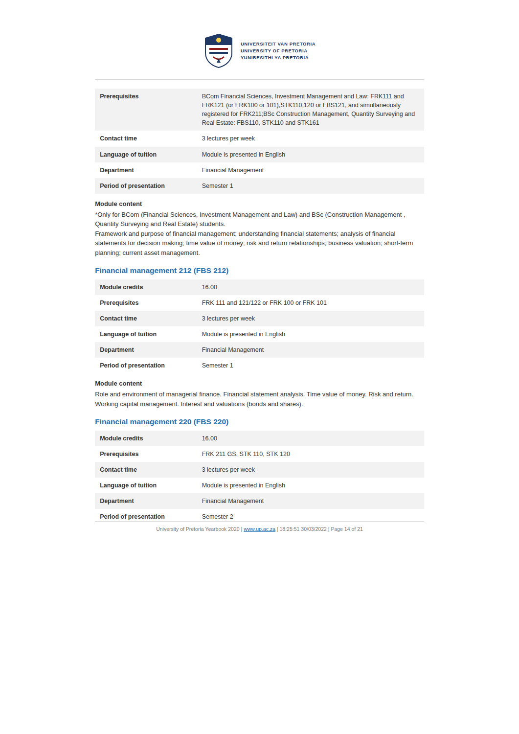UNIVERSITEIT VAN PRETORIA
UNIVERSITY OF PRETORIA
YUNIBESITHI YA PRETORIA
| Prerequisites | BCom Financial Sciences, Investment Management and Law: FRK111 and FRK121 (or FRK100 or 101),STK110,120 or FBS121, and simultaneously registered for FRK211;BSc Construction Management, Quantity Surveying and Real Estate: FBS110, STK110 and STK161 |
| Contact time | 3 lectures per week |
| Language of tuition | Module is presented in English |
| Department | Financial Management |
| Period of presentation | Semester 1 |
Module content
*Only for BCom (Financial Sciences, Investment Management and Law) and BSc (Construction Management , Quantity Surveying and Real Estate) students.
Framework and purpose of financial management; understanding financial statements; analysis of financial statements for decision making; time value of money; risk and return relationships; business valuation; short-term planning; current asset management.
Financial management 212 (FBS 212)
| Module credits | 16.00 |
| Prerequisites | FRK 111 and 121/122 or FRK 100 or FRK 101 |
| Contact time | 3 lectures per week |
| Language of tuition | Module is presented in English |
| Department | Financial Management |
| Period of presentation | Semester 1 |
Module content
Role and environment of managerial finance. Financial statement analysis. Time value of money. Risk and return. Working capital management. Interest and valuations (bonds and shares).
Financial management 220 (FBS 220)
| Module credits | 16.00 |
| Prerequisites | FRK 211 GS, STK 110, STK 120 |
| Contact time | 3 lectures per week |
| Language of tuition | Module is presented in English |
| Department | Financial Management |
| Period of presentation | Semester 2 |
University of Pretoria Yearbook 2020 | www.up.ac.za | 18:25:51 30/03/2022 | Page 14 of 21